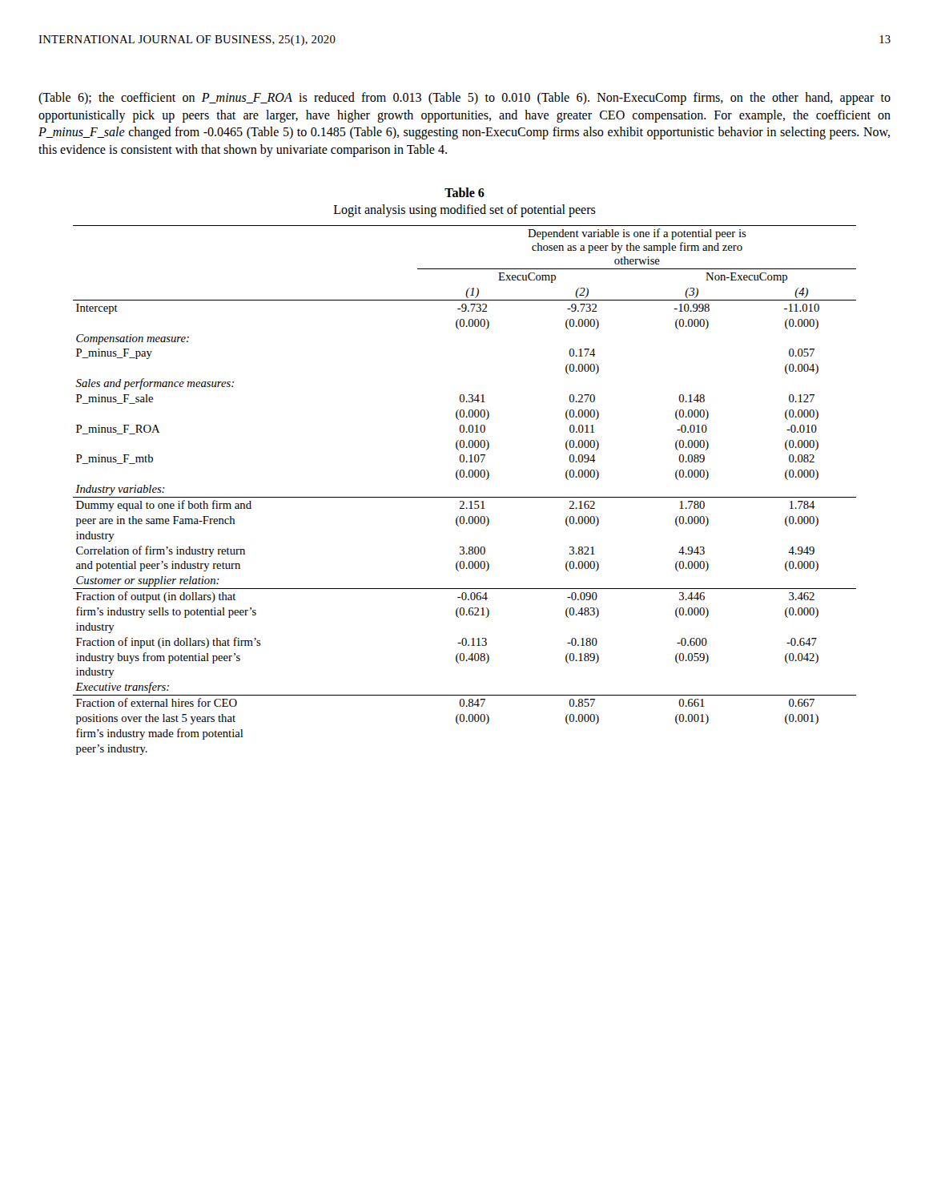INTERNATIONAL JOURNAL OF BUSINESS, 25(1), 2020 13
(Table 6); the coefficient on P_minus_F_ROA is reduced from 0.013 (Table 5) to 0.010 (Table 6). Non-ExecuComp firms, on the other hand, appear to opportunistically pick up peers that are larger, have higher growth opportunities, and have greater CEO compensation. For example, the coefficient on P_minus_F_sale changed from -0.0465 (Table 5) to 0.1485 (Table 6), suggesting non-ExecuComp firms also exhibit opportunistic behavior in selecting peers. Now, this evidence is consistent with that shown by univariate comparison in Table 4.
Table 6
Logit analysis using modified set of potential peers
| | Dependent variable is one if a potential peer is chosen as a peer by the sample firm and zero otherwise |
| | ExecuComp | Non-ExecuComp |
| | (1) | (2) | (3) | (4) |
| Intercept | -9.732 | -9.732 | -10.998 | -11.010 |
| | (0.000) | (0.000) | (0.000) | (0.000) |
| Compensation measure: | | | | |
| P_minus_F_pay | | 0.174 | | 0.057 |
| | | (0.000) | | (0.004) |
| Sales and performance measures: | | | | |
| P_minus_F_sale | 0.341 | 0.270 | 0.148 | 0.127 |
| | (0.000) | (0.000) | (0.000) | (0.000) |
| P_minus_F_ROA | 0.010 | 0.011 | -0.010 | -0.010 |
| | (0.000) | (0.000) | (0.000) | (0.000) |
| P_minus_F_mtb | 0.107 | 0.094 | 0.089 | 0.082 |
| | (0.000) | (0.000) | (0.000) | (0.000) |
| Industry variables: | | | | |
| Dummy equal to one if both firm and | 2.151 | 2.162 | 1.780 | 1.784 |
| peer are in the same Fama-French | (0.000) | (0.000) | (0.000) | (0.000) |
| industry | | | | |
| Correlation of firm’s industry return | 3.800 | 3.821 | 4.943 | 4.949 |
| and potential peer’s industry return | (0.000) | (0.000) | (0.000) | (0.000) |
| Customer or supplier relation: | | | | |
| Fraction of output (in dollars) that | -0.064 | -0.090 | 3.446 | 3.462 |
| firm’s industry sells to potential peer’s | (0.621) | (0.483) | (0.000) | (0.000) |
| industry | | | | |
| Fraction of input (in dollars) that firm’s | -0.113 | -0.180 | -0.600 | -0.647 |
| industry buys from potential peer’s | (0.408) | (0.189) | (0.059) | (0.042) |
| industry | | | | |
| Executive transfers: | | | | |
| Fraction of external hires for CEO | 0.847 | 0.857 | 0.661 | 0.667 |
| positions over the last 5 years that | (0.000) | (0.000) | (0.001) | (0.001) |
| firm’s industry made from potential | | | | |
| peer’s industry. | | | | |